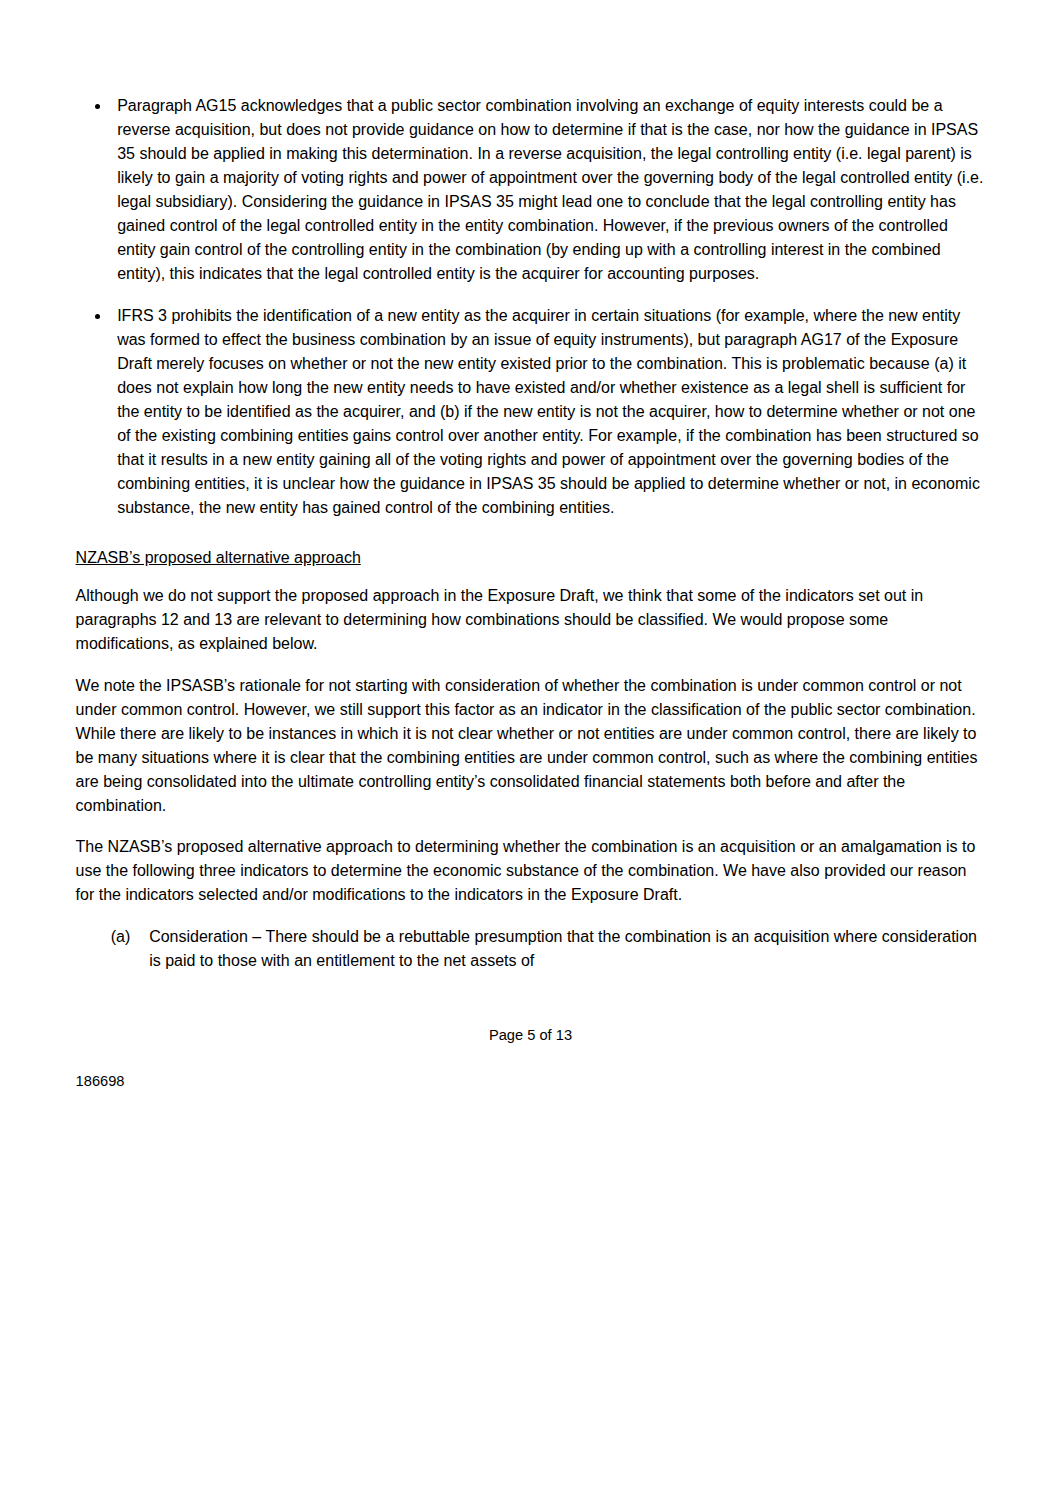Paragraph AG15 acknowledges that a public sector combination involving an exchange of equity interests could be a reverse acquisition, but does not provide guidance on how to determine if that is the case, nor how the guidance in IPSAS 35 should be applied in making this determination. In a reverse acquisition, the legal controlling entity (i.e. legal parent) is likely to gain a majority of voting rights and power of appointment over the governing body of the legal controlled entity (i.e. legal subsidiary). Considering the guidance in IPSAS 35 might lead one to conclude that the legal controlling entity has gained control of the legal controlled entity in the entity combination. However, if the previous owners of the controlled entity gain control of the controlling entity in the combination (by ending up with a controlling interest in the combined entity), this indicates that the legal controlled entity is the acquirer for accounting purposes.
IFRS 3 prohibits the identification of a new entity as the acquirer in certain situations (for example, where the new entity was formed to effect the business combination by an issue of equity instruments), but paragraph AG17 of the Exposure Draft merely focuses on whether or not the new entity existed prior to the combination. This is problematic because (a) it does not explain how long the new entity needs to have existed and/or whether existence as a legal shell is sufficient for the entity to be identified as the acquirer, and (b) if the new entity is not the acquirer, how to determine whether or not one of the existing combining entities gains control over another entity. For example, if the combination has been structured so that it results in a new entity gaining all of the voting rights and power of appointment over the governing bodies of the combining entities, it is unclear how the guidance in IPSAS 35 should be applied to determine whether or not, in economic substance, the new entity has gained control of the combining entities.
NZASB’s proposed alternative approach
Although we do not support the proposed approach in the Exposure Draft, we think that some of the indicators set out in paragraphs 12 and 13 are relevant to determining how combinations should be classified. We would propose some modifications, as explained below.
We note the IPSASB’s rationale for not starting with consideration of whether the combination is under common control or not under common control. However, we still support this factor as an indicator in the classification of the public sector combination. While there are likely to be instances in which it is not clear whether or not entities are under common control, there are likely to be many situations where it is clear that the combining entities are under common control, such as where the combining entities are being consolidated into the ultimate controlling entity’s consolidated financial statements both before and after the combination.
The NZASB’s proposed alternative approach to determining whether the combination is an acquisition or an amalgamation is to use the following three indicators to determine the economic substance of the combination. We have also provided our reason for the indicators selected and/or modifications to the indicators in the Exposure Draft.
(a) Consideration – There should be a rebuttable presumption that the combination is an acquisition where consideration is paid to those with an entitlement to the net assets of
Page 5 of 13
186698